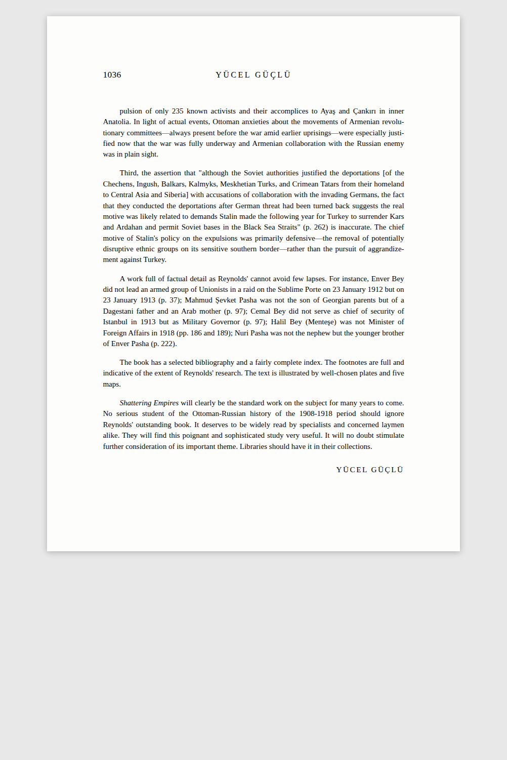1036 YÜCEL GÜÇLÜ
pulsion of only 235 known activists and their accomplices to Ayaş and Çankırı in inner Anatolia. In light of actual events, Ottoman anxieties about the movements of Armenian revolutionary committees—always present before the war amid earlier uprisings—were especially justified now that the war was fully underway and Armenian collaboration with the Russian enemy was in plain sight.
Third, the assertion that "although the Soviet authorities justified the deportations [of the Chechens, Ingush, Balkars, Kalmyks, Meskhetian Turks, and Crimean Tatars from their homeland to Central Asia and Siberia] with accusations of collaboration with the invading Germans, the fact that they conducted the deportations after German threat had been turned back suggests the real motive was likely related to demands Stalin made the following year for Turkey to surrender Kars and Ardahan and permit Soviet bases in the Black Sea Straits" (p. 262) is inaccurate. The chief motive of Stalin's policy on the expulsions was primarily defensive—the removal of potentially disruptive ethnic groups on its sensitive southern border—rather than the pursuit of aggrandizement against Turkey.
A work full of factual detail as Reynolds' cannot avoid few lapses. For instance, Enver Bey did not lead an armed group of Unionists in a raid on the Sublime Porte on 23 January 1912 but on 23 January 1913 (p. 37); Mahmud Şevket Pasha was not the son of Georgian parents but of a Dagestani father and an Arab mother (p. 97); Cemal Bey did not serve as chief of security of Istanbul in 1913 but as Military Governor (p. 97); Halil Bey (Menteşe) was not Minister of Foreign Affairs in 1918 (pp. 186 and 189); Nuri Pasha was not the nephew but the younger brother of Enver Pasha (p. 222).
The book has a selected bibliography and a fairly complete index. The footnotes are full and indicative of the extent of Reynolds' research. The text is illustrated by well-chosen plates and five maps.
Shattering Empires will clearly be the standard work on the subject for many years to come. No serious student of the Ottoman-Russian history of the 1908-1918 period should ignore Reynolds' outstanding book. It deserves to be widely read by specialists and concerned laymen alike. They will find this poignant and sophisticated study very useful. It will no doubt stimulate further consideration of its important theme. Libraries should have it in their collections.
YÜCEL GÜÇLÜ